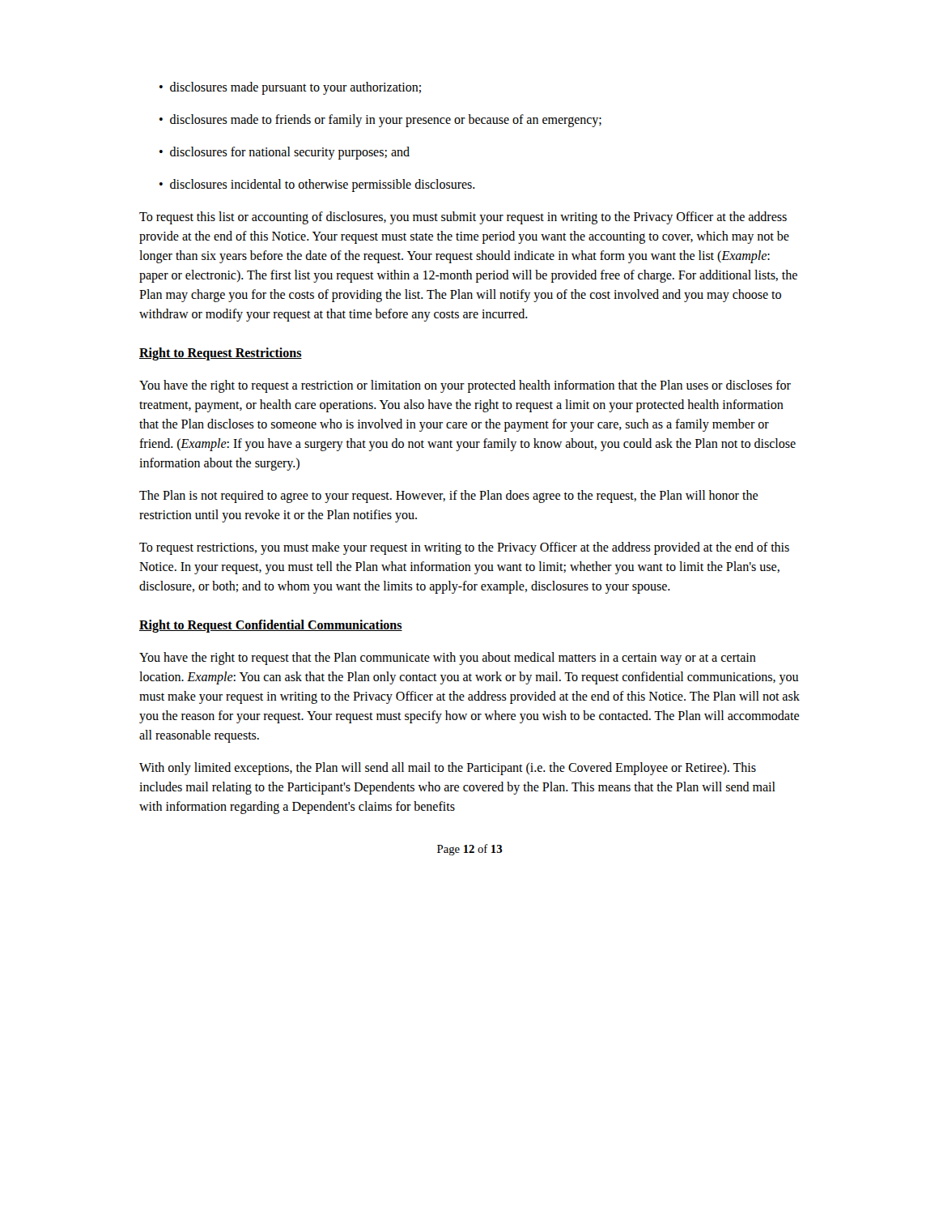disclosures made pursuant to your authorization;
disclosures made to friends or family in your presence or because of an emergency;
disclosures for national security purposes; and
disclosures incidental to otherwise permissible disclosures.
To request this list or accounting of disclosures, you must submit your request in writing to the Privacy Officer at the address provide at the end of this Notice. Your request must state the time period you want the accounting to cover, which may not be longer than six years before the date of the request. Your request should indicate in what form you want the list (Example: paper or electronic). The first list you request within a 12-month period will be provided free of charge. For additional lists, the Plan may charge you for the costs of providing the list. The Plan will notify you of the cost involved and you may choose to withdraw or modify your request at that time before any costs are incurred.
Right to Request Restrictions
You have the right to request a restriction or limitation on your protected health information that the Plan uses or discloses for treatment, payment, or health care operations. You also have the right to request a limit on your protected health information that the Plan discloses to someone who is involved in your care or the payment for your care, such as a family member or friend. (Example: If you have a surgery that you do not want your family to know about, you could ask the Plan not to disclose information about the surgery.)
The Plan is not required to agree to your request. However, if the Plan does agree to the request, the Plan will honor the restriction until you revoke it or the Plan notifies you.
To request restrictions, you must make your request in writing to the Privacy Officer at the address provided at the end of this Notice. In your request, you must tell the Plan what information you want to limit; whether you want to limit the Plan's use, disclosure, or both; and to whom you want the limits to apply-for example, disclosures to your spouse.
Right to Request Confidential Communications
You have the right to request that the Plan communicate with you about medical matters in a certain way or at a certain location. Example: You can ask that the Plan only contact you at work or by mail. To request confidential communications, you must make your request in writing to the Privacy Officer at the address provided at the end of this Notice. The Plan will not ask you the reason for your request. Your request must specify how or where you wish to be contacted. The Plan will accommodate all reasonable requests.
With only limited exceptions, the Plan will send all mail to the Participant (i.e. the Covered Employee or Retiree). This includes mail relating to the Participant's Dependents who are covered by the Plan. This means that the Plan will send mail with information regarding a Dependent's claims for benefits
Page 12 of 13